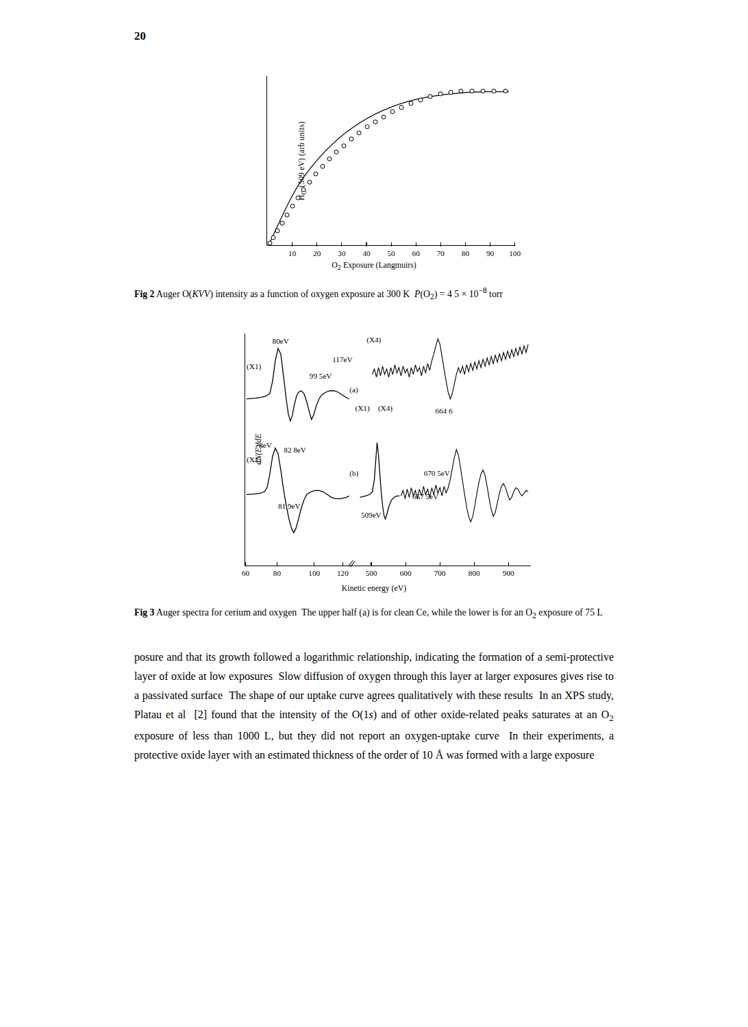20
HO (509 eV) (arb units)
10
20
30
40
50
60
70
80
90
100
O2 Exposure (Langmuirs)
Fig 2 Auger O(KVV) intensity as a function of oxygen exposure at 300 K P(O2) = 4 5 × 10−8 torr
dN(E)/dE
80eV
(X1)
99 5eV
117eV
(X4)
(a)
(X1)
(X1)
(X4)
78eV
82 8eV
81 9eV
(b)
509eV
664 6
670 5eV
657 5eV
//
60
80
100
120
500
600
700
800
900
Kinetic energy (eV)
Fig 3 Auger spectra for cerium and oxygen The upper half (a) is for clean Ce, while the lower is for an O2 exposure of 75 L
posure and that its growth followed a logarithmic relationship, indicating the formation of a semi-protective layer of oxide at low exposures Slow diffusion of oxygen through this layer at larger exposures gives rise to a passivated surface The shape of our uptake curve agrees qualitatively with these results In an XPS study, Platau et al [2] found that the intensity of the O(1s) and of other oxide-related peaks saturates at an O2 exposure of less than 1000 L, but they did not report an oxygen-uptake curve In their experiments, a protective oxide layer with an estimated thickness of the order of 10 Å was formed with a large exposure